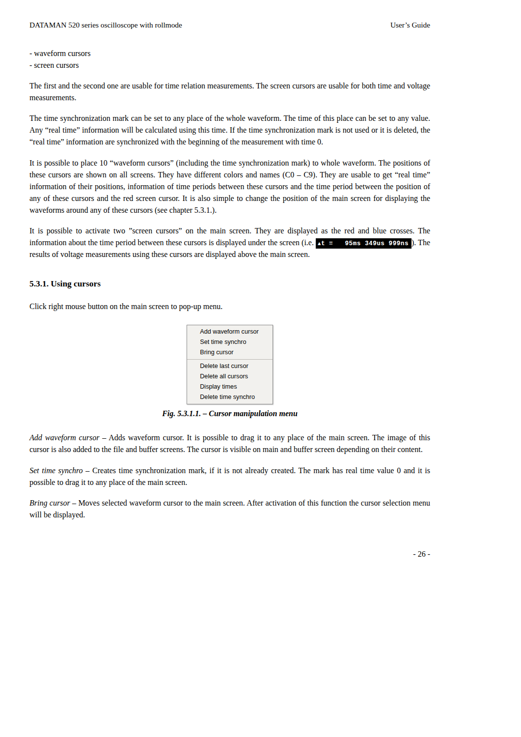DATAMAN 520 series oscilloscope with rollmode User’s Guide
- waveform cursors
- screen cursors
The first and the second one are usable for time relation measurements. The screen cursors are usable for both time and voltage measurements.
The time synchronization mark can be set to any place of the whole waveform. The time of this place can be set to any value. Any “real time” information will be calculated using this time. If the time synchronization mark is not used or it is deleted, the “real time” information are synchronized with the beginning of the measurement with time 0.
It is possible to place 10 “waveform cursors” (including the time synchronization mark) to whole waveform. The positions of these cursors are shown on all screens. They have different colors and names (C0 – C9). They are usable to get “real time” information of their positions, information of time periods between these cursors and the time period between the position of any of these cursors and the red screen cursor. It is also simple to change the position of the main screen for displaying the waveforms around any of these cursors (see chapter 5.3.1.).
It is possible to activate two ”screen cursors” on the main screen. They are displayed as the red and blue crosses. The information about the time period between these cursors is displayed under the screen (i.e. ▲t = 95ms 349us 999ns). The results of voltage measurements using these cursors are displayed above the main screen.
5.3.1. Using cursors
Click right mouse button on the main screen to pop-up menu.
Add waveform cursor
Set time synchro
Bring cursor
Delete last cursor
Delete all cursors
Display times
Delete time synchro
Fig. 5.3.1.1. – Cursor manipulation menu
Add waveform cursor – Adds waveform cursor. It is possible to drag it to any place of the main screen. The image of this cursor is also added to the file and buffer screens. The cursor is visible on main and buffer screen depending on their content.
Set time synchro – Creates time synchronization mark, if it is not already created. The mark has real time value 0 and it is possible to drag it to any place of the main screen.
Bring cursor – Moves selected waveform cursor to the main screen. After activation of this function the cursor selection menu will be displayed.
- 26 -